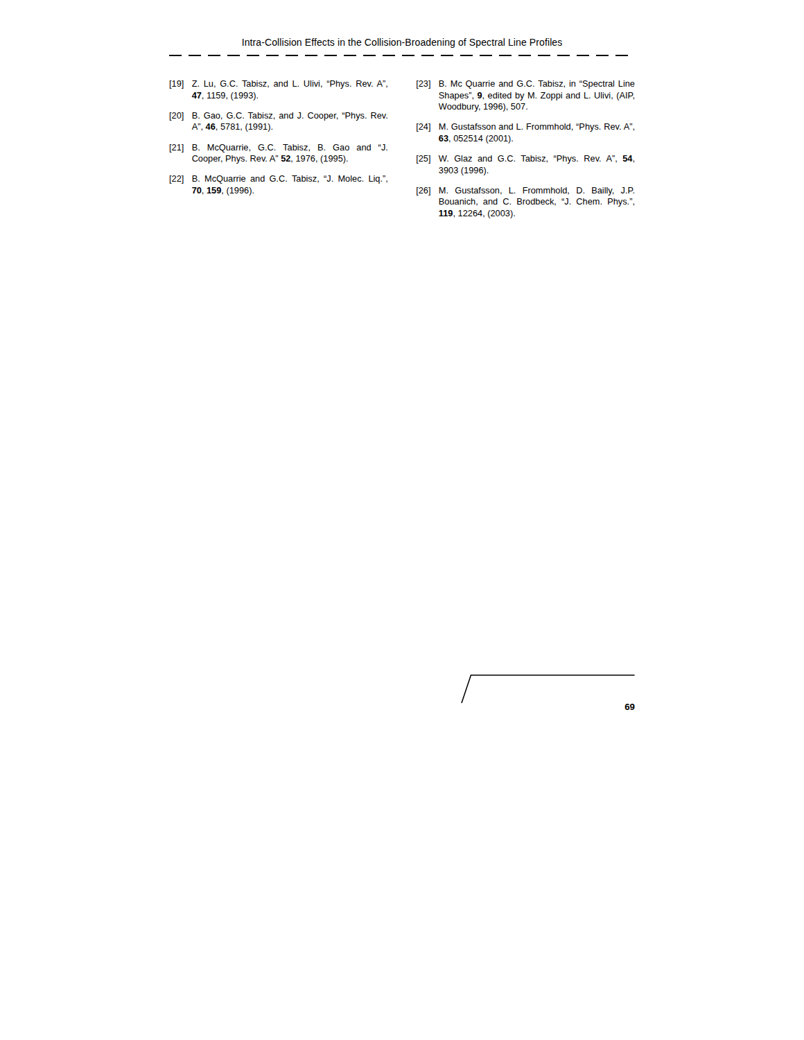Intra-Collision Effects in the Collision-Broadening of Spectral Line Profiles
[19]
Z. Lu, G.C. Tabisz, and L. Ulivi, “Phys. Rev. A”, 47, 1159, (1993).
[20]
B. Gao, G.C. Tabisz, and J. Cooper, “Phys. Rev. A”, 46, 5781, (1991).
[21]
B. McQuarrie, G.C. Tabisz, B. Gao and “J. Cooper, Phys. Rev. A” 52, 1976, (1995).
[22]
B. McQuarrie and G.C. Tabisz, “J. Molec. Liq.”, 70, 159, (1996).
[23]
B. Mc Quarrie and G.C. Tabisz, in “Spectral Line Shapes”, 9, edited by M. Zoppi and L. Ulivi, (AIP, Woodbury, 1996), 507.
[24]
M. Gustafsson and L. Frommhold, “Phys. Rev. A”, 63, 052514 (2001).
[25]
W. Glaz and G.C. Tabisz, “Phys. Rev. A”, 54, 3903 (1996).
[26]
M. Gustafsson, L. Frommhold, D. Bailly, J.P. Bouanich, and C. Brodbeck, “J. Chem. Phys.”, 119, 12264, (2003).
69